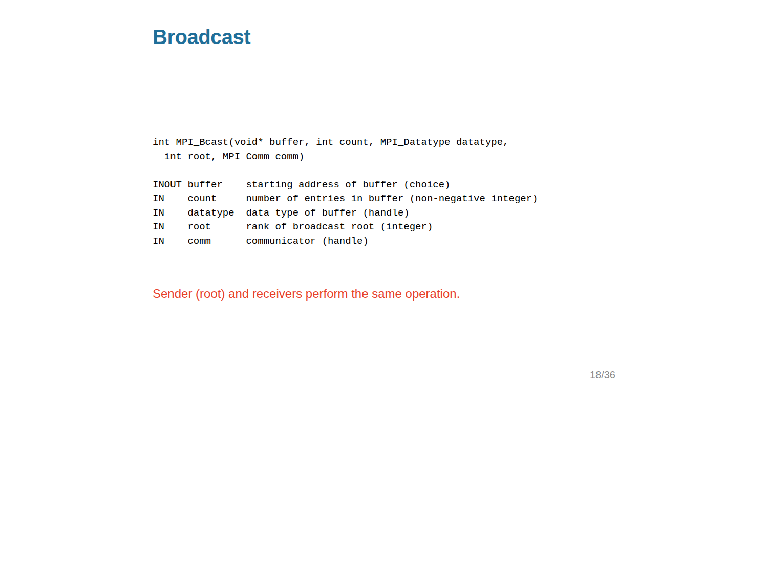Broadcast
int MPI_Bcast(void* buffer, int count, MPI_Datatype datatype, int root, MPI_Comm comm) INOUT buffer starting address of buffer (choice) IN count number of entries in buffer (non-negative integer) IN datatype data type of buffer (handle) IN root rank of broadcast root (integer) IN comm communicator (handle)
Sender (root) and receivers perform the same operation.
18/36